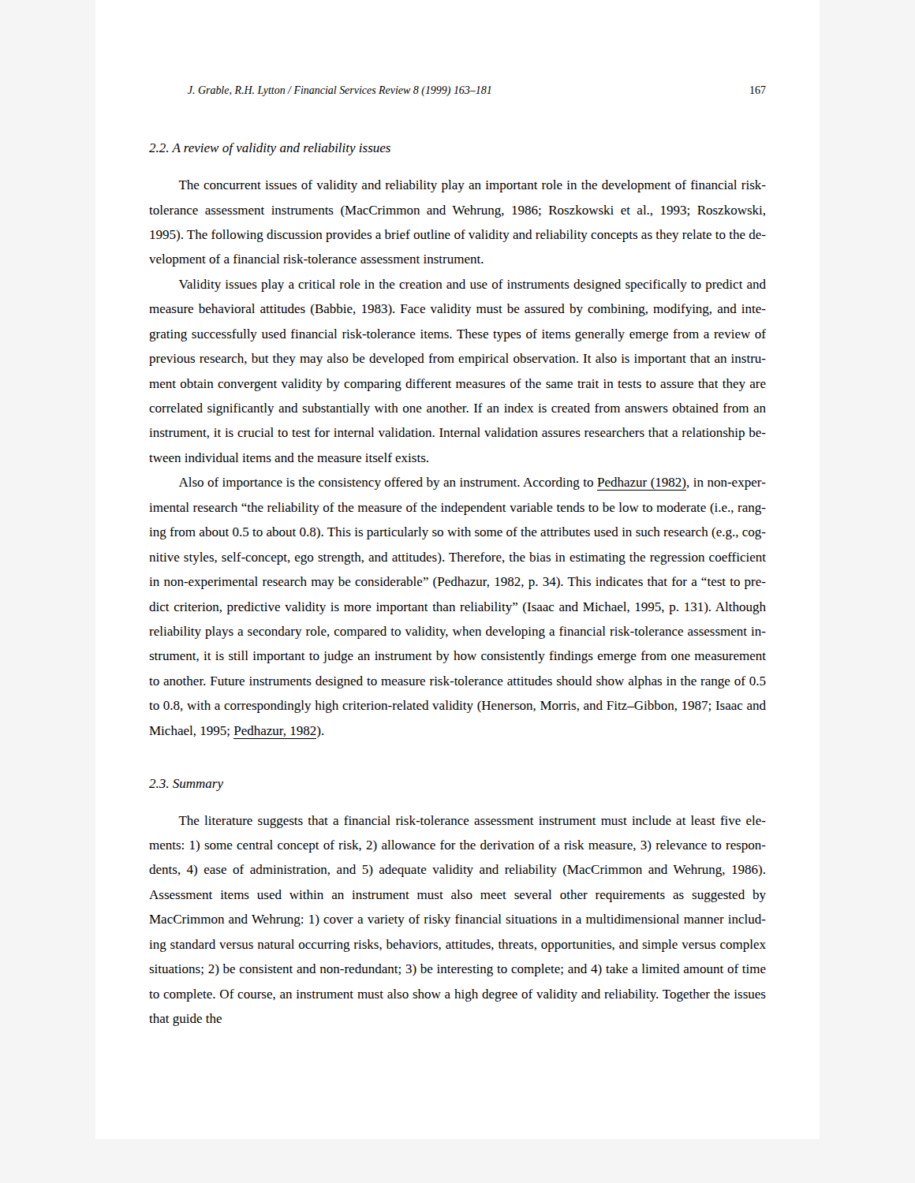J. Grable, R.H. Lytton / Financial Services Review 8 (1999) 163–181 167
2.2. A review of validity and reliability issues
The concurrent issues of validity and reliability play an important role in the development of financial risk-tolerance assessment instruments (MacCrimmon and Wehrung, 1986; Roszkowski et al., 1993; Roszkowski, 1995). The following discussion provides a brief outline of validity and reliability concepts as they relate to the development of a financial risk-tolerance assessment instrument.
Validity issues play a critical role in the creation and use of instruments designed specifically to predict and measure behavioral attitudes (Babbie, 1983). Face validity must be assured by combining, modifying, and integrating successfully used financial risk-tolerance items. These types of items generally emerge from a review of previous research, but they may also be developed from empirical observation. It also is important that an instrument obtain convergent validity by comparing different measures of the same trait in tests to assure that they are correlated significantly and substantially with one another. If an index is created from answers obtained from an instrument, it is crucial to test for internal validation. Internal validation assures researchers that a relationship between individual items and the measure itself exists.
Also of importance is the consistency offered by an instrument. According to Pedhazur (1982), in non-experimental research “the reliability of the measure of the independent variable tends to be low to moderate (i.e., ranging from about 0.5 to about 0.8). This is particularly so with some of the attributes used in such research (e.g., cognitive styles, self-concept, ego strength, and attitudes). Therefore, the bias in estimating the regression coefficient in non-experimental research may be considerable” (Pedhazur, 1982, p. 34). This indicates that for a “test to predict criterion, predictive validity is more important than reliability” (Isaac and Michael, 1995, p. 131). Although reliability plays a secondary role, compared to validity, when developing a financial risk-tolerance assessment instrument, it is still important to judge an instrument by how consistently findings emerge from one measurement to another. Future instruments designed to measure risk-tolerance attitudes should show alphas in the range of 0.5 to 0.8, with a correspondingly high criterion-related validity (Henerson, Morris, and Fitz–Gibbon, 1987; Isaac and Michael, 1995; Pedhazur, 1982).
2.3. Summary
The literature suggests that a financial risk-tolerance assessment instrument must include at least five elements: 1) some central concept of risk, 2) allowance for the derivation of a risk measure, 3) relevance to respondents, 4) ease of administration, and 5) adequate validity and reliability (MacCrimmon and Wehrung, 1986). Assessment items used within an instrument must also meet several other requirements as suggested by MacCrimmon and Wehrung: 1) cover a variety of risky financial situations in a multidimensional manner including standard versus natural occurring risks, behaviors, attitudes, threats, opportunities, and simple versus complex situations; 2) be consistent and non-redundant; 3) be interesting to complete; and 4) take a limited amount of time to complete. Of course, an instrument must also show a high degree of validity and reliability. Together the issues that guide the